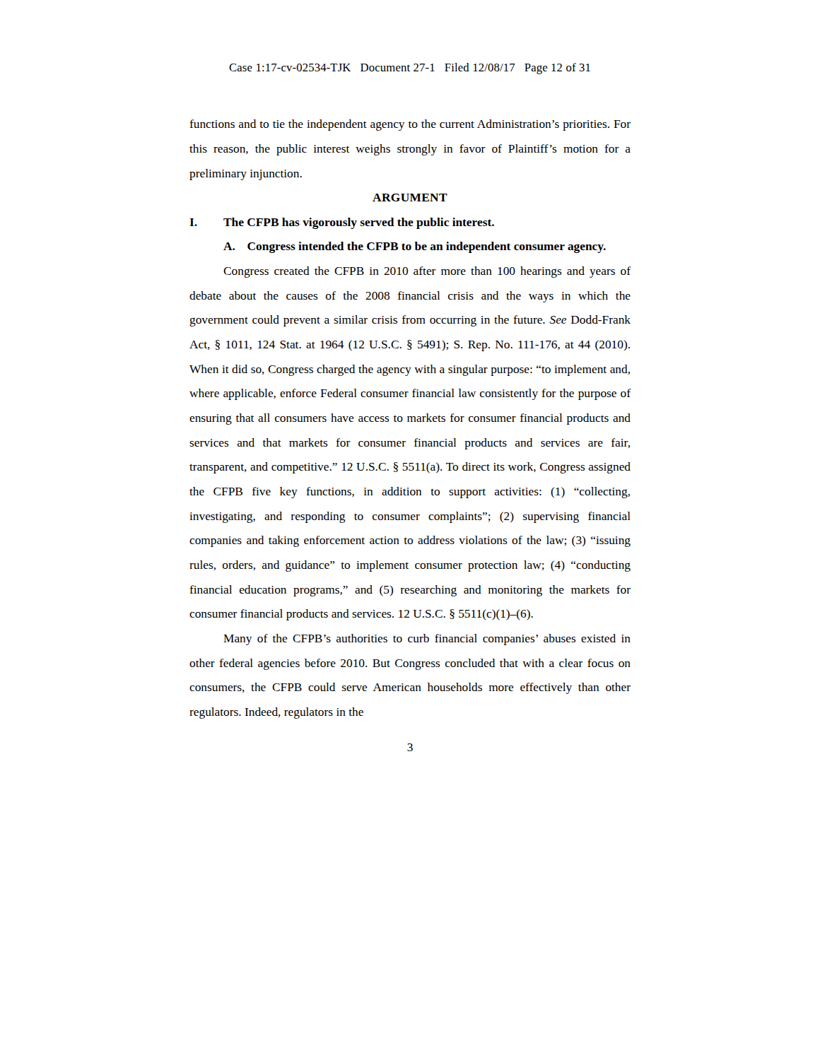Case 1:17-cv-02534-TJK Document 27-1 Filed 12/08/17 Page 12 of 31
functions and to tie the independent agency to the current Administration’s priorities. For this reason, the public interest weighs strongly in favor of Plaintiff’s motion for a preliminary injunction.
ARGUMENT
I. The CFPB has vigorously served the public interest.
A. Congress intended the CFPB to be an independent consumer agency.
Congress created the CFPB in 2010 after more than 100 hearings and years of debate about the causes of the 2008 financial crisis and the ways in which the government could prevent a similar crisis from occurring in the future. See Dodd-Frank Act, § 1011, 124 Stat. at 1964 (12 U.S.C. § 5491); S. Rep. No. 111-176, at 44 (2010). When it did so, Congress charged the agency with a singular purpose: “to implement and, where applicable, enforce Federal consumer financial law consistently for the purpose of ensuring that all consumers have access to markets for consumer financial products and services and that markets for consumer financial products and services are fair, transparent, and competitive.” 12 U.S.C. § 5511(a). To direct its work, Congress assigned the CFPB five key functions, in addition to support activities: (1) “collecting, investigating, and responding to consumer complaints”; (2) supervising financial companies and taking enforcement action to address violations of the law; (3) “issuing rules, orders, and guidance” to implement consumer protection law; (4) “conducting financial education programs,” and (5) researching and monitoring the markets for consumer financial products and services. 12 U.S.C. § 5511(c)(1)–(6).
Many of the CFPB’s authorities to curb financial companies’ abuses existed in other federal agencies before 2010. But Congress concluded that with a clear focus on consumers, the CFPB could serve American households more effectively than other regulators. Indeed, regulators in the
3